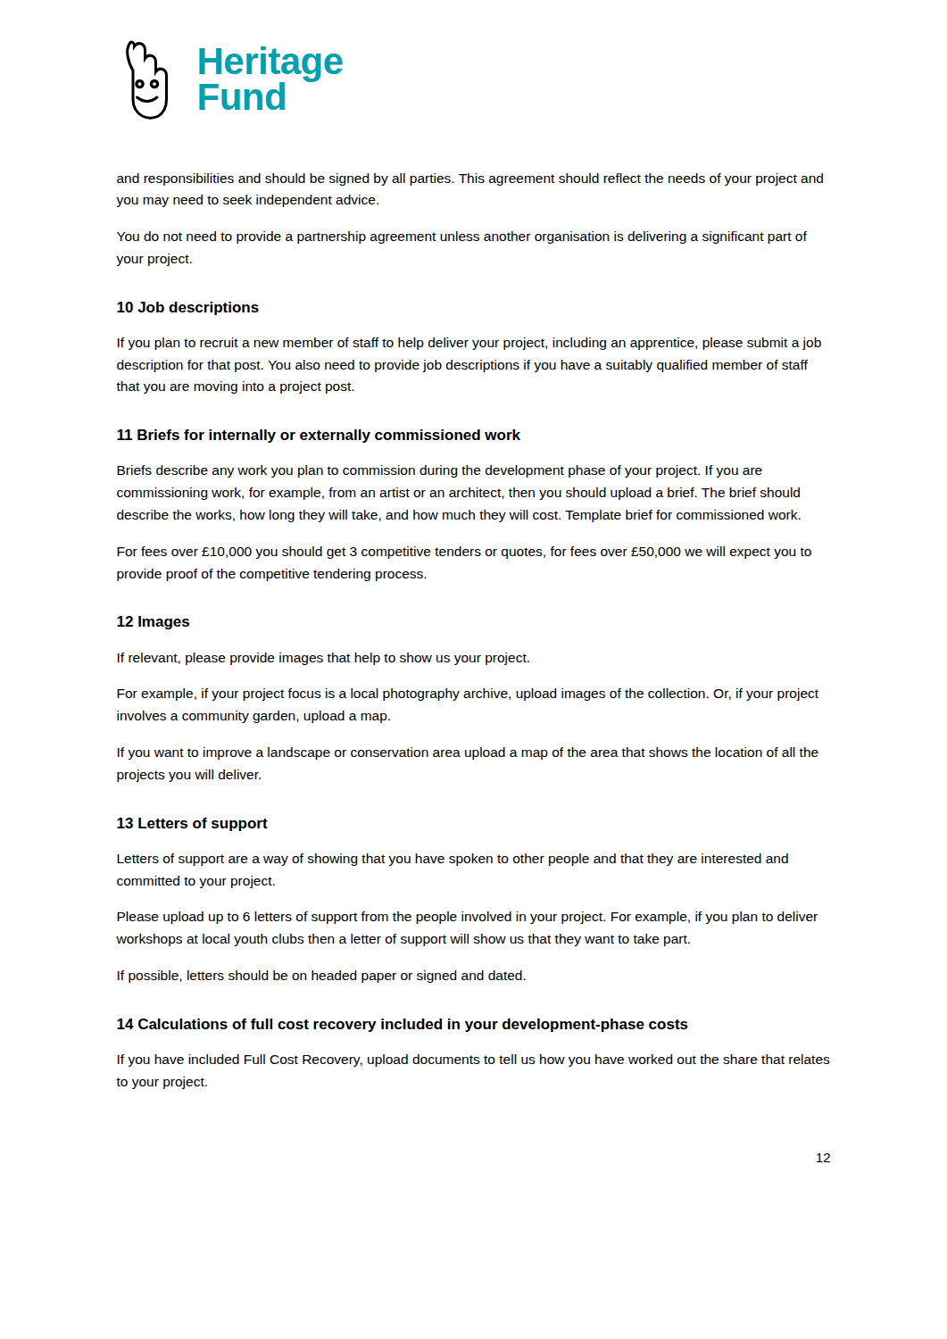Heritage
Fund
and responsibilities and should be signed by all parties. This agreement should reflect the needs of your project and you may need to seek independent advice.
You do not need to provide a partnership agreement unless another organisation is delivering a significant part of your project.
10 Job descriptions
If you plan to recruit a new member of staff to help deliver your project, including an apprentice, please submit a job description for that post. You also need to provide job descriptions if you have a suitably qualified member of staff that you are moving into a project post.
11 Briefs for internally or externally commissioned work
Briefs describe any work you plan to commission during the development phase of your project. If you are commissioning work, for example, from an artist or an architect, then you should upload a brief. The brief should describe the works, how long they will take, and how much they will cost. Template brief for commissioned work.
For fees over £10,000 you should get 3 competitive tenders or quotes, for fees over £50,000 we will expect you to provide proof of the competitive tendering process.
12 Images
If relevant, please provide images that help to show us your project.
For example, if your project focus is a local photography archive, upload images of the collection. Or, if your project involves a community garden, upload a map.
If you want to improve a landscape or conservation area upload a map of the area that shows the location of all the projects you will deliver.
13 Letters of support
Letters of support are a way of showing that you have spoken to other people and that they are interested and committed to your project.
Please upload up to 6 letters of support from the people involved in your project. For example, if you plan to deliver workshops at local youth clubs then a letter of support will show us that they want to take part.
If possible, letters should be on headed paper or signed and dated.
14 Calculations of full cost recovery included in your development-phase costs
If you have included Full Cost Recovery, upload documents to tell us how you have worked out the share that relates to your project.
12